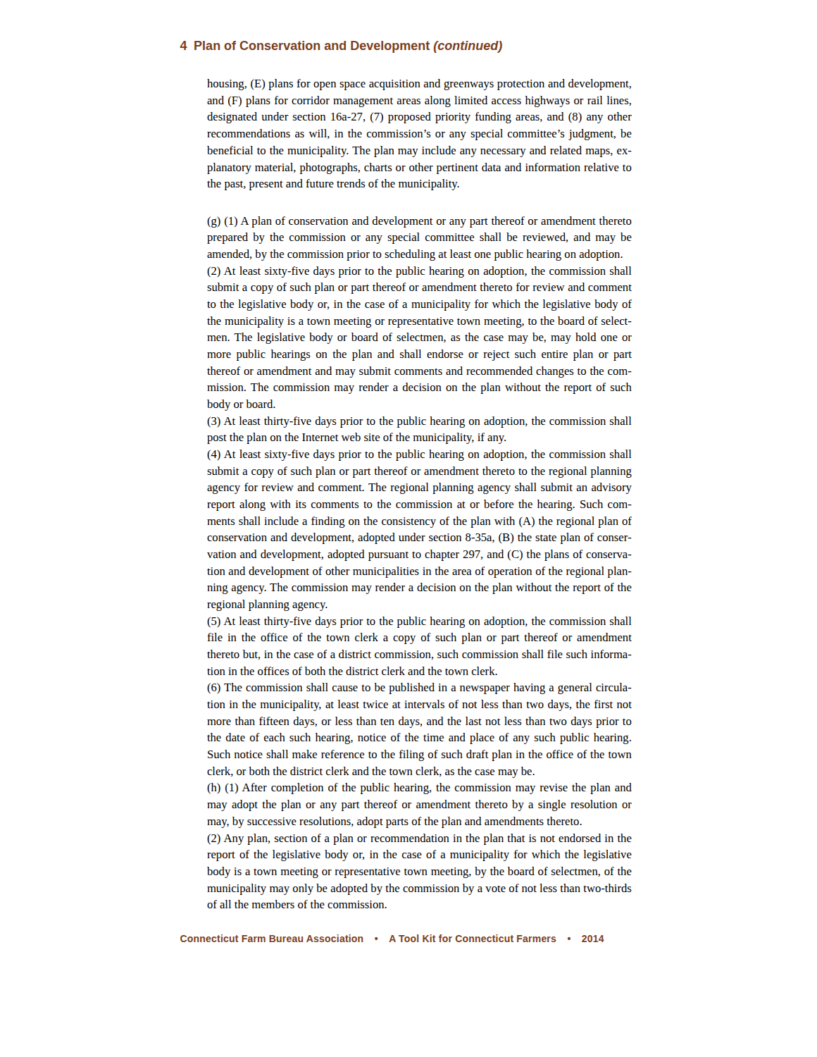4 Plan of Conservation and Development (continued)
housing, (E) plans for open space acquisition and greenways protection and development, and (F) plans for corridor management areas along limited access highways or rail lines, designated under section 16a-27, (7) proposed priority funding areas, and (8) any other recommendations as will, in the commission’s or any special committee’s judgment, be beneficial to the municipality. The plan may include any necessary and related maps, explanatory material, photographs, charts or other pertinent data and information relative to the past, present and future trends of the municipality.
(g) (1) A plan of conservation and development or any part thereof or amendment thereto prepared by the commission or any special committee shall be reviewed, and may be amended, by the commission prior to scheduling at least one public hearing on adoption.
(2) At least sixty-five days prior to the public hearing on adoption, the commission shall submit a copy of such plan or part thereof or amendment thereto for review and comment to the legislative body or, in the case of a municipality for which the legislative body of the municipality is a town meeting or representative town meeting, to the board of selectmen. The legislative body or board of selectmen, as the case may be, may hold one or more public hearings on the plan and shall endorse or reject such entire plan or part thereof or amendment and may submit comments and recommended changes to the commission. The commission may render a decision on the plan without the report of such body or board.
(3) At least thirty-five days prior to the public hearing on adoption, the commission shall post the plan on the Internet web site of the municipality, if any.
(4) At least sixty-five days prior to the public hearing on adoption, the commission shall submit a copy of such plan or part thereof or amendment thereto to the regional planning agency for review and comment. The regional planning agency shall submit an advisory report along with its comments to the commission at or before the hearing. Such comments shall include a finding on the consistency of the plan with (A) the regional plan of conservation and development, adopted under section 8-35a, (B) the state plan of conservation and development, adopted pursuant to chapter 297, and (C) the plans of conservation and development of other municipalities in the area of operation of the regional planning agency. The commission may render a decision on the plan without the report of the regional planning agency.
(5) At least thirty-five days prior to the public hearing on adoption, the commission shall file in the office of the town clerk a copy of such plan or part thereof or amendment thereto but, in the case of a district commission, such commission shall file such information in the offices of both the district clerk and the town clerk.
(6) The commission shall cause to be published in a newspaper having a general circulation in the municipality, at least twice at intervals of not less than two days, the first not more than fifteen days, or less than ten days, and the last not less than two days prior to the date of each such hearing, notice of the time and place of any such public hearing. Such notice shall make reference to the filing of such draft plan in the office of the town clerk, or both the district clerk and the town clerk, as the case may be.
(h) (1) After completion of the public hearing, the commission may revise the plan and may adopt the plan or any part thereof or amendment thereto by a single resolution or may, by successive resolutions, adopt parts of the plan and amendments thereto.
(2) Any plan, section of a plan or recommendation in the plan that is not endorsed in the report of the legislative body or, in the case of a municipality for which the legislative body is a town meeting or representative town meeting, by the board of selectmen, of the municipality may only be adopted by the commission by a vote of not less than two-thirds of all the members of the commission.
Connecticut Farm Bureau Association•A Tool Kit for Connecticut Farmers•2014